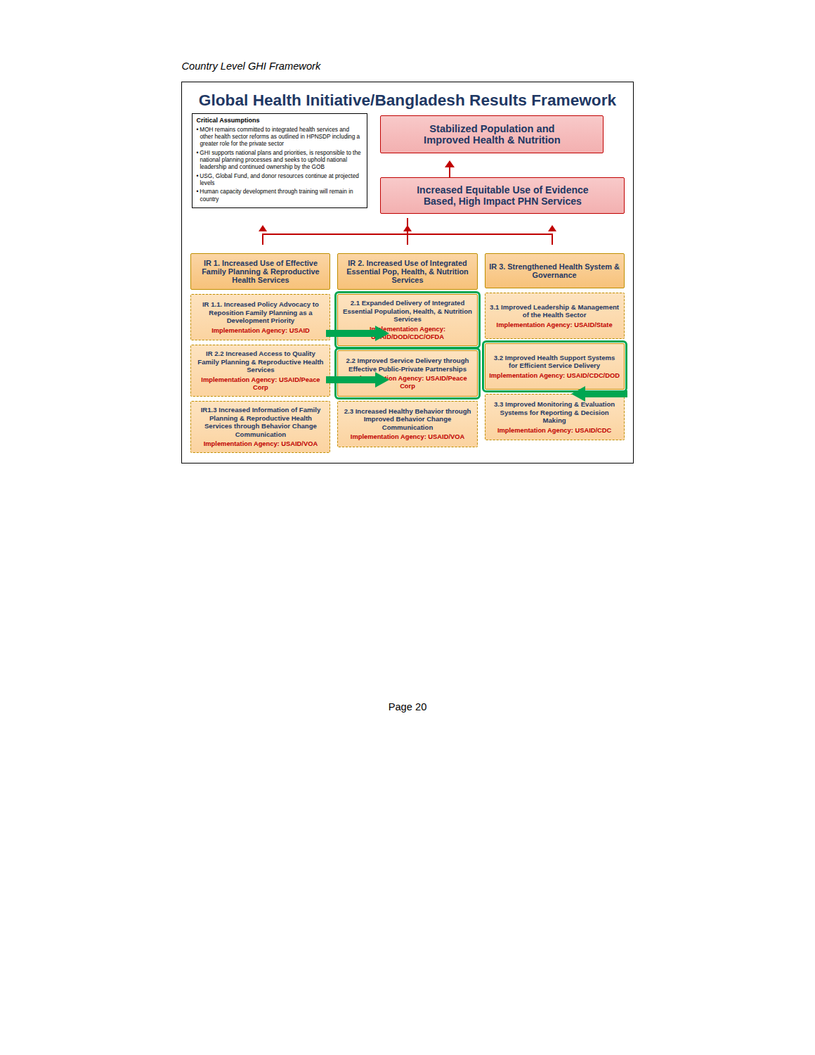Country Level GHI Framework
Global Health Initiative/Bangladesh Results Framework
Critical Assumptions
MOH remains committed to integrated health services and other health sector reforms as outlined in HPNSDP including a greater role for the private sector
GHI supports national plans and priorities, is responsible to the national planning processes and seeks to uphold national leadership and continued ownership by the GOB
USG, Global Fund, and donor resources continue at projected levels
Human capacity development through training will remain in country
Stabilized Population and
Improved Health & Nutrition
Increased Equitable Use of Evidence
Based, High Impact PHN Services
IR 1. Increased Use of Effective Family Planning & Reproductive Health Services
IR 1.1. Increased Policy Advocacy to Reposition Family Planning as a Development Priority Implementation Agency: USAID
IR 2.2 Increased Access to Quality Family Planning & Reproductive Health Services Implementation Agency: USAID/Peace Corp
IR1.3 Increased Information of Family Planning & Reproductive Health Services through Behavior Change Communication Implementation Agency: USAID/VOA
IR 2. Increased Use of Integrated Essential Pop, Health, & Nutrition Services
2.1 Expanded Delivery of Integrated Essential Population, Health, & Nutrition Services Implementation Agency:
USAID/DOD/CDC/OFDA
2.2 Improved Service Delivery through Effective Public-Private Partnerships Implementation Agency: USAID/Peace Corp
2.3 Increased Healthy Behavior through Improved Behavior Change Communication Implementation Agency: USAID/VOA
IR 3. Strengthened Health System & Governance
3.1 Improved Leadership & Management of the Health Sector Implementation Agency: USAID/State
3.2 Improved Health Support Systems for Efficient Service Delivery Implementation Agency: USAID/CDC/DOD
3.3 Improved Monitoring & Evaluation Systems for Reporting & Decision Making Implementation Agency: USAID/CDC
Page 20